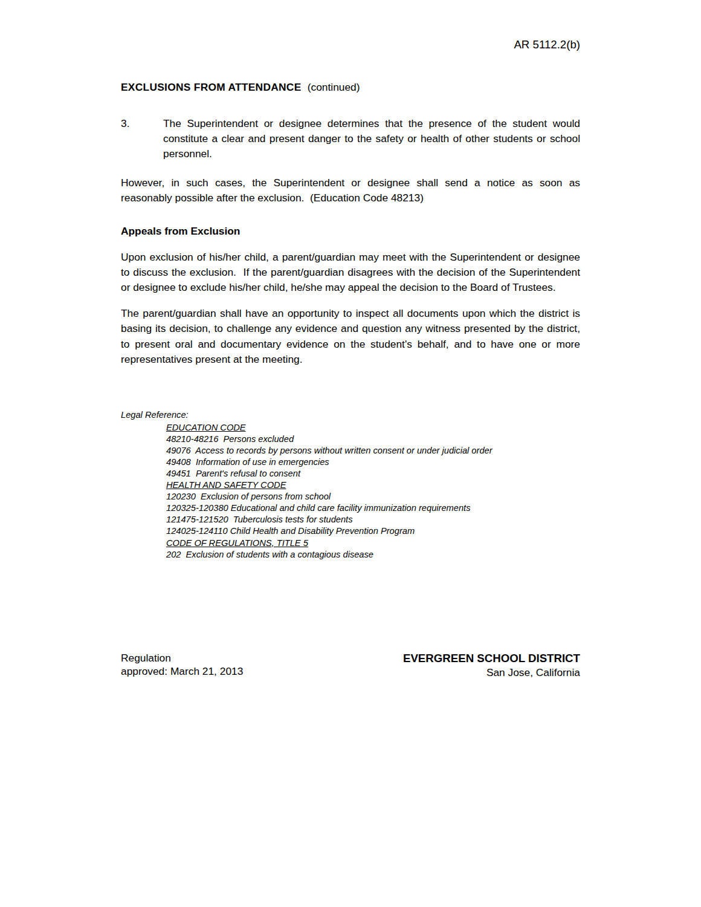AR 5112.2(b)
EXCLUSIONS FROM ATTENDANCE (continued)
3. The Superintendent or designee determines that the presence of the student would constitute a clear and present danger to the safety or health of other students or school personnel.
However, in such cases, the Superintendent or designee shall send a notice as soon as reasonably possible after the exclusion. (Education Code 48213)
Appeals from Exclusion
Upon exclusion of his/her child, a parent/guardian may meet with the Superintendent or designee to discuss the exclusion. If the parent/guardian disagrees with the decision of the Superintendent or designee to exclude his/her child, he/she may appeal the decision to the Board of Trustees.
The parent/guardian shall have an opportunity to inspect all documents upon which the district is basing its decision, to challenge any evidence and question any witness presented by the district, to present oral and documentary evidence on the student's behalf, and to have one or more representatives present at the meeting.
Legal Reference:
EDUCATION CODE
48210-48216 Persons excluded
49076 Access to records by persons without written consent or under judicial order
49408 Information of use in emergencies
49451 Parent's refusal to consent
HEALTH AND SAFETY CODE
120230 Exclusion of persons from school
120325-120380 Educational and child care facility immunization requirements
121475-121520 Tuberculosis tests for students
124025-124110 Child Health and Disability Prevention Program
CODE OF REGULATIONS, TITLE 5
202 Exclusion of students with a contagious disease
Regulation
approved: March 21, 2013
EVERGREEN SCHOOL DISTRICT
San Jose, California